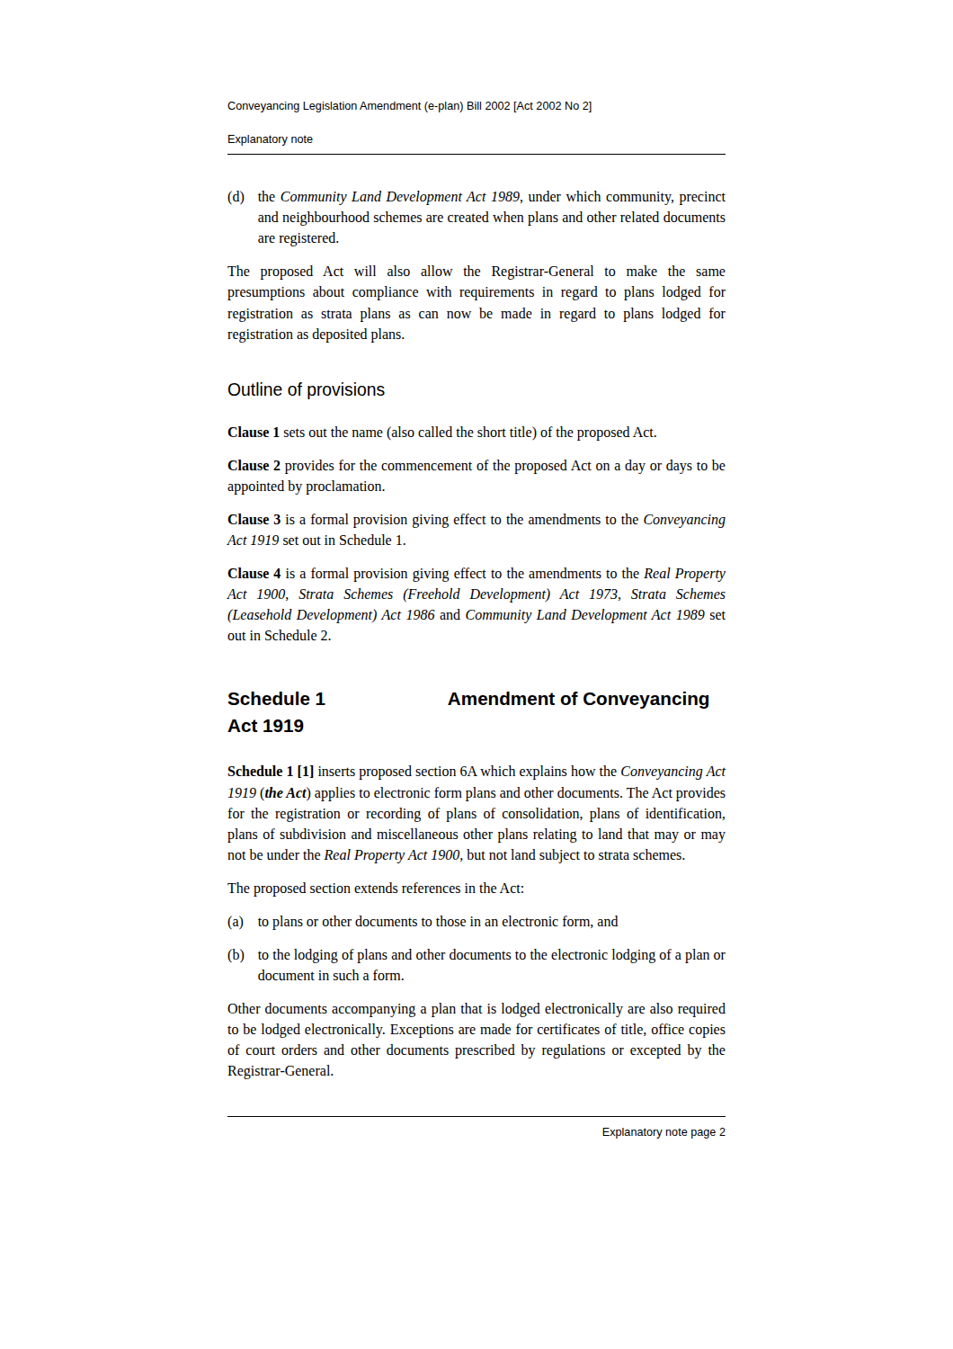Conveyancing Legislation Amendment (e-plan) Bill 2002 [Act 2002 No 2]
Explanatory note
(d) the Community Land Development Act 1989, under which community, precinct and neighbourhood schemes are created when plans and other related documents are registered.
The proposed Act will also allow the Registrar-General to make the same presumptions about compliance with requirements in regard to plans lodged for registration as strata plans as can now be made in regard to plans lodged for registration as deposited plans.
Outline of provisions
Clause 1 sets out the name (also called the short title) of the proposed Act.
Clause 2 provides for the commencement of the proposed Act on a day or days to be appointed by proclamation.
Clause 3 is a formal provision giving effect to the amendments to the Conveyancing Act 1919 set out in Schedule 1.
Clause 4 is a formal provision giving effect to the amendments to the Real Property Act 1900, Strata Schemes (Freehold Development) Act 1973, Strata Schemes (Leasehold Development) Act 1986 and Community Land Development Act 1989 set out in Schedule 2.
Schedule 1 Amendment of Conveyancing Act 1919
Schedule 1 [1] inserts proposed section 6A which explains how the Conveyancing Act 1919 (the Act) applies to electronic form plans and other documents. The Act provides for the registration or recording of plans of consolidation, plans of identification, plans of subdivision and miscellaneous other plans relating to land that may or may not be under the Real Property Act 1900, but not land subject to strata schemes.
The proposed section extends references in the Act:
(a) to plans or other documents to those in an electronic form, and
(b) to the lodging of plans and other documents to the electronic lodging of a plan or document in such a form.
Other documents accompanying a plan that is lodged electronically are also required to be lodged electronically. Exceptions are made for certificates of title, office copies of court orders and other documents prescribed by regulations or excepted by the Registrar-General.
Explanatory note page 2